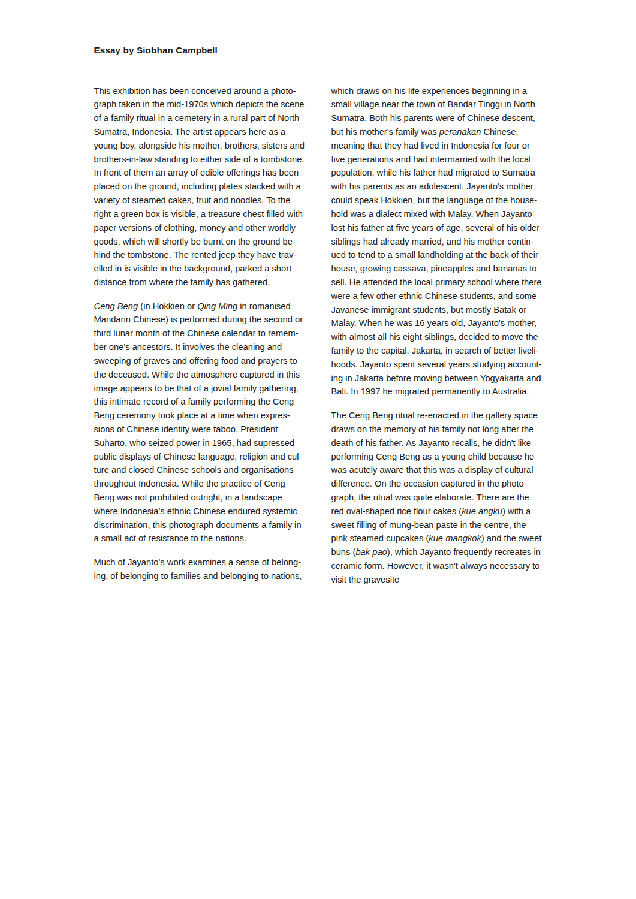Essay by Siobhan Campbell
This exhibition has been conceived around a photograph taken in the mid-1970s which depicts the scene of a family ritual in a cemetery in a rural part of North Sumatra, Indonesia. The artist appears here as a young boy, alongside his mother, brothers, sisters and brothers-in-law standing to either side of a tombstone. In front of them an array of edible offerings has been placed on the ground, including plates stacked with a variety of steamed cakes, fruit and noodles. To the right a green box is visible, a treasure chest filled with paper versions of clothing, money and other worldly goods, which will shortly be burnt on the ground behind the tombstone. The rented jeep they have travelled in is visible in the background, parked a short distance from where the family has gathered.
Ceng Beng (in Hokkien or Qing Ming in romanised Mandarin Chinese) is performed during the second or third lunar month of the Chinese calendar to remember one's ancestors. It involves the cleaning and sweeping of graves and offering food and prayers to the deceased. While the atmosphere captured in this image appears to be that of a jovial family gathering, this intimate record of a family performing the Ceng Beng ceremony took place at a time when expressions of Chinese identity were taboo. President Suharto, who seized power in 1965, had supressed public displays of Chinese language, religion and culture and closed Chinese schools and organisations throughout Indonesia. While the practice of Ceng Beng was not prohibited outright, in a landscape where Indonesia's ethnic Chinese endured systemic discrimination, this photograph documents a family in a small act of resistance to the nations.
Much of Jayanto's work examines a sense of belonging, of belonging to families and belonging to nations, which draws on his life experiences beginning in a small village near the town of Bandar Tinggi in North Sumatra. Both his parents were of Chinese descent, but his mother's family was peranakan Chinese, meaning that they had lived in Indonesia for four or five generations and had intermarried with the local population, while his father had migrated to Sumatra with his parents as an adolescent. Jayanto's mother could speak Hokkien, but the language of the household was a dialect mixed with Malay. When Jayanto lost his father at five years of age, several of his older siblings had already married, and his mother continued to tend to a small landholding at the back of their house, growing cassava, pineapples and bananas to sell. He attended the local primary school where there were a few other ethnic Chinese students, and some Javanese immigrant students, but mostly Batak or Malay. When he was 16 years old, Jayanto's mother, with almost all his eight siblings, decided to move the family to the capital, Jakarta, in search of better livelihoods. Jayanto spent several years studying accounting in Jakarta before moving between Yogyakarta and Bali. In 1997 he migrated permanently to Australia.
The Ceng Beng ritual re-enacted in the gallery space draws on the memory of his family not long after the death of his father. As Jayanto recalls, he didn't like performing Ceng Beng as a young child because he was acutely aware that this was a display of cultural difference. On the occasion captured in the photograph, the ritual was quite elaborate. There are the red oval-shaped rice flour cakes (kue angku) with a sweet filling of mung-bean paste in the centre, the pink steamed cupcakes (kue mangkok) and the sweet buns (bak pao), which Jayanto frequently recreates in ceramic form. However, it wasn't always necessary to visit the gravesite